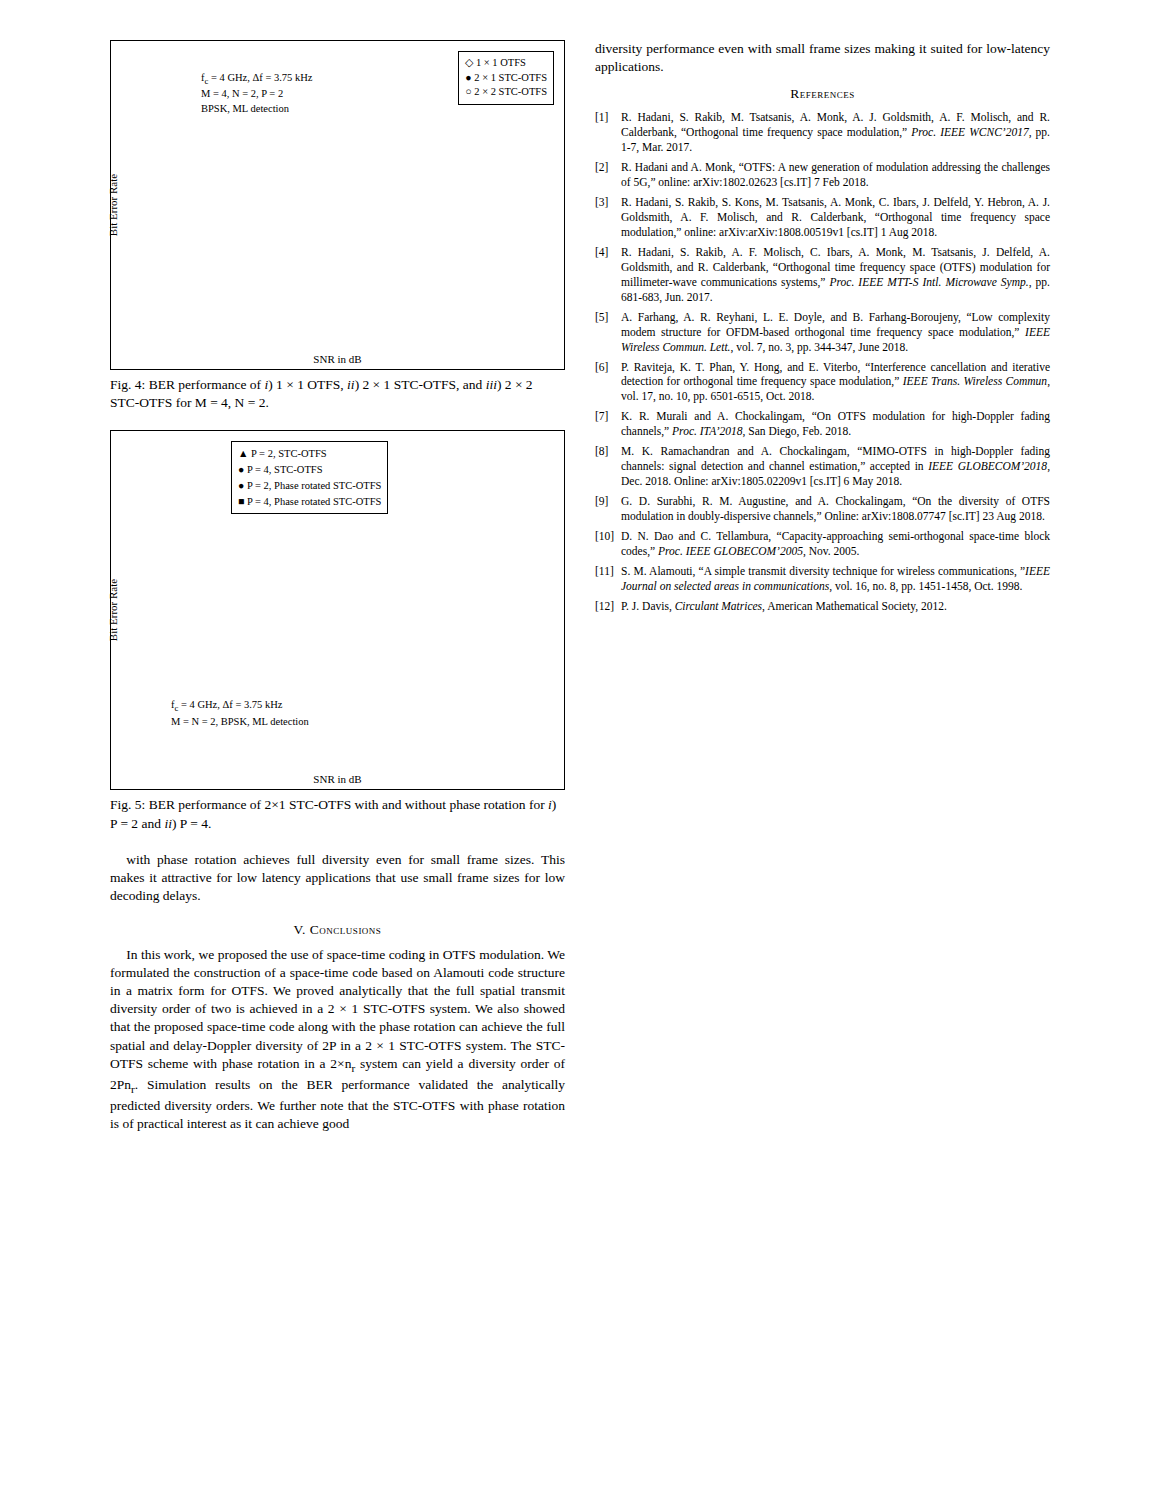Bit Error Rate
SNR in dB
◇ 1 × 1 OTFS
● 2 × 1 STC-OTFS
○ 2 × 2 STC-OTFS
fc = 4 GHz, Δf = 3.75 kHz
M = 4, N = 2, P = 2
BPSK, ML detection
Fig. 4: BER performance of i) 1 × 1 OTFS, ii) 2 × 1 STC-OTFS, and iii) 2 × 2 STC-OTFS for M = 4, N = 2.
Bit Error Rate
SNR in dB
▲ P = 2, STC-OTFS
● P = 4, STC-OTFS
● P = 2, Phase rotated STC-OTFS
■ P = 4, Phase rotated STC-OTFS
fc = 4 GHz, Δf = 3.75 kHz
M = N = 2, BPSK, ML detection
Fig. 5: BER performance of 2×1 STC-OTFS with and without phase rotation for i) P = 2 and ii) P = 4.
with phase rotation achieves full diversity even for small frame sizes. This makes it attractive for low latency applications that use small frame sizes for low decoding delays.
V. Conclusions
In this work, we proposed the use of space-time coding in OTFS modulation. We formulated the construction of a space-time code based on Alamouti code structure in a matrix form for OTFS. We proved analytically that the full spatial transmit diversity order of two is achieved in a 2 × 1 STC-OTFS system. We also showed that the proposed space-time code along with the phase rotation can achieve the full spatial and delay-Doppler diversity of 2P in a 2 × 1 STC-OTFS system. The STC-OTFS scheme with phase rotation in a 2×nr system can yield a diversity order of 2Pnr. Simulation results on the BER performance validated the analytically predicted diversity orders. We further note that the STC-OTFS with phase rotation is of practical interest as it can achieve good
diversity performance even with small frame sizes making it suited for low-latency applications.
References
R. Hadani, S. Rakib, M. Tsatsanis, A. Monk, A. J. Goldsmith, A. F. Molisch, and R. Calderbank, “Orthogonal time frequency space modulation,” Proc. IEEE WCNC’2017, pp. 1-7, Mar. 2017.
R. Hadani and A. Monk, “OTFS: A new generation of modulation addressing the challenges of 5G,” online: arXiv:1802.02623 [cs.IT] 7 Feb 2018.
R. Hadani, S. Rakib, S. Kons, M. Tsatsanis, A. Monk, C. Ibars, J. Delfeld, Y. Hebron, A. J. Goldsmith, A. F. Molisch, and R. Calderbank, “Orthogonal time frequency space modulation,” online: arXiv:arXiv:1808.00519v1 [cs.IT] 1 Aug 2018.
R. Hadani, S. Rakib, A. F. Molisch, C. Ibars, A. Monk, M. Tsatsanis, J. Delfeld, A. Goldsmith, and R. Calderbank, “Orthogonal time frequency space (OTFS) modulation for millimeter-wave communications systems,” Proc. IEEE MTT-S Intl. Microwave Symp., pp. 681-683, Jun. 2017.
A. Farhang, A. R. Reyhani, L. E. Doyle, and B. Farhang-Boroujeny, “Low complexity modem structure for OFDM-based orthogonal time frequency space modulation,” IEEE Wireless Commun. Lett., vol. 7, no. 3, pp. 344-347, June 2018.
P. Raviteja, K. T. Phan, Y. Hong, and E. Viterbo, “Interference cancellation and iterative detection for orthogonal time frequency space modulation,” IEEE Trans. Wireless Commun, vol. 17, no. 10, pp. 6501-6515, Oct. 2018.
K. R. Murali and A. Chockalingam, “On OTFS modulation for high-Doppler fading channels,” Proc. ITA’2018, San Diego, Feb. 2018.
M. K. Ramachandran and A. Chockalingam, “MIMO-OTFS in high-Doppler fading channels: signal detection and channel estimation,” accepted in IEEE GLOBECOM’2018, Dec. 2018. Online: arXiv:1805.02209v1 [cs.IT] 6 May 2018.
G. D. Surabhi, R. M. Augustine, and A. Chockalingam, “On the diversity of OTFS modulation in doubly-dispersive channels,” Online: arXiv:1808.07747 [sc.IT] 23 Aug 2018.
D. N. Dao and C. Tellambura, “Capacity-approaching semi-orthogonal space-time block codes,” Proc. IEEE GLOBECOM’2005, Nov. 2005.
S. M. Alamouti, “A simple transmit diversity technique for wireless communications, ”IEEE Journal on selected areas in communications, vol. 16, no. 8, pp. 1451-1458, Oct. 1998.
P. J. Davis, Circulant Matrices, American Mathematical Society, 2012.